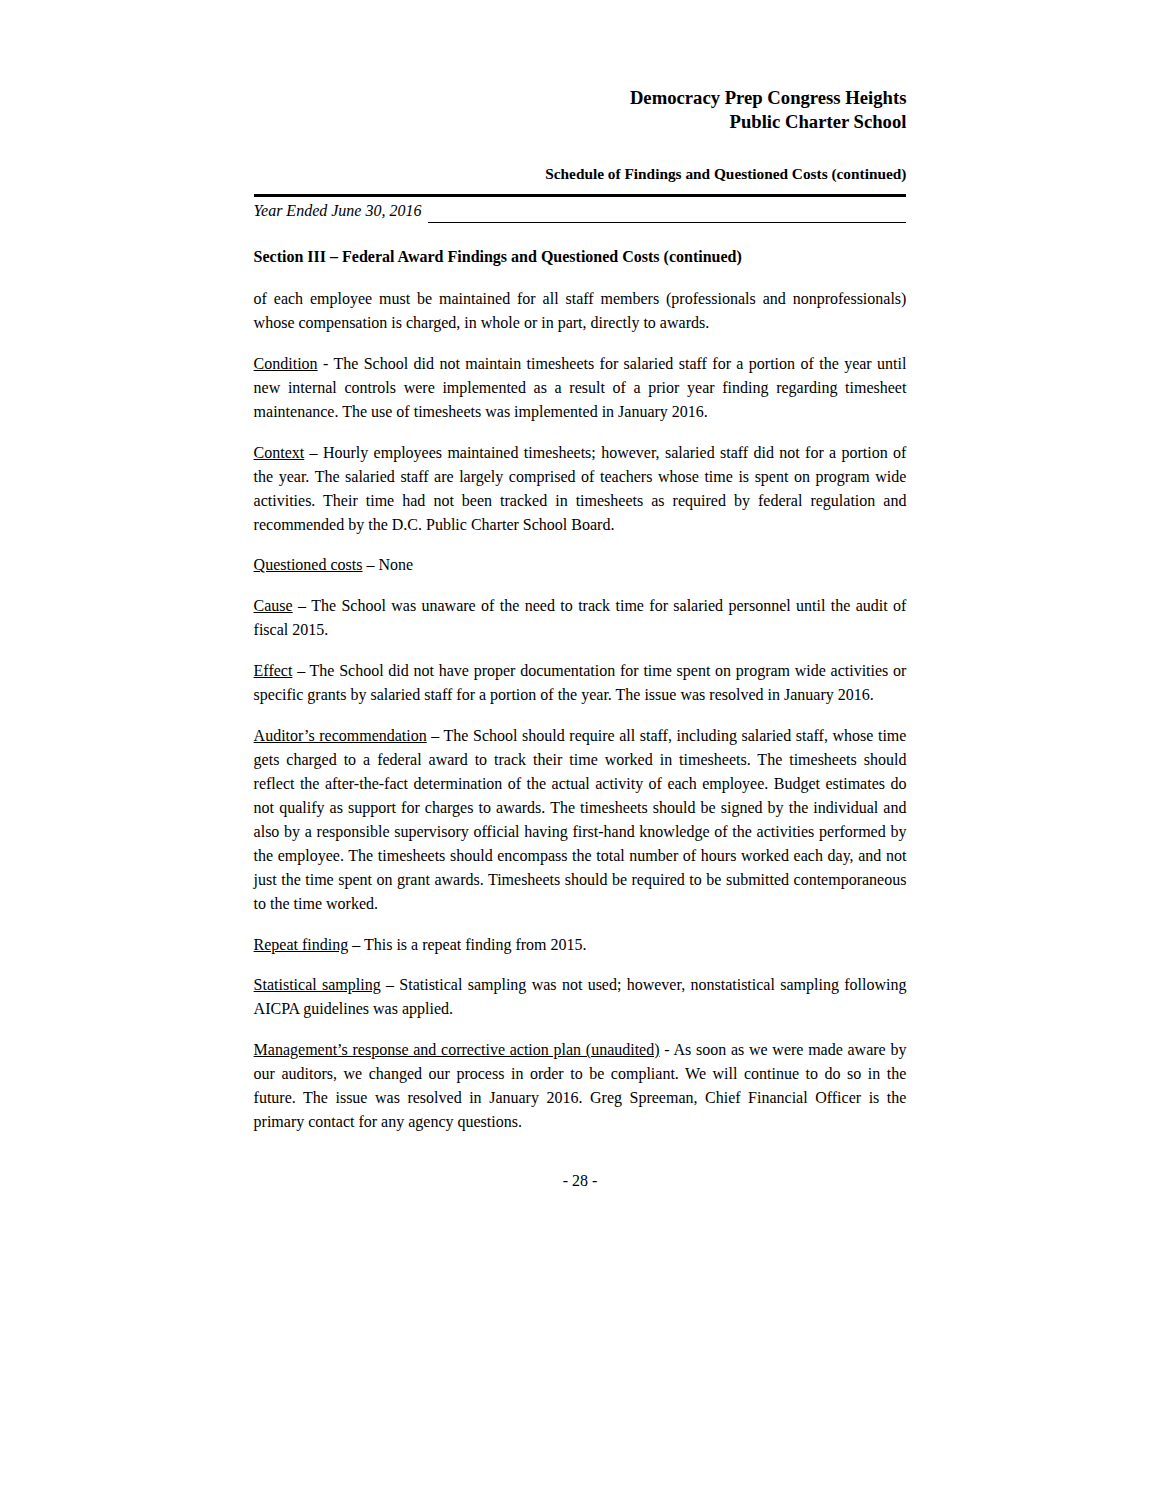Democracy Prep Congress Heights
Public Charter School
Schedule of Findings and Questioned Costs (continued)
Year Ended June 30, 2016
Section III – Federal Award Findings and Questioned Costs (continued)
of each employee must be maintained for all staff members (professionals and nonprofessionals) whose compensation is charged, in whole or in part, directly to awards.
Condition - The School did not maintain timesheets for salaried staff for a portion of the year until new internal controls were implemented as a result of a prior year finding regarding timesheet maintenance. The use of timesheets was implemented in January 2016.
Context – Hourly employees maintained timesheets; however, salaried staff did not for a portion of the year. The salaried staff are largely comprised of teachers whose time is spent on program wide activities. Their time had not been tracked in timesheets as required by federal regulation and recommended by the D.C. Public Charter School Board.
Questioned costs – None
Cause – The School was unaware of the need to track time for salaried personnel until the audit of fiscal 2015.
Effect – The School did not have proper documentation for time spent on program wide activities or specific grants by salaried staff for a portion of the year. The issue was resolved in January 2016.
Auditor’s recommendation – The School should require all staff, including salaried staff, whose time gets charged to a federal award to track their time worked in timesheets. The timesheets should reflect the after-the-fact determination of the actual activity of each employee. Budget estimates do not qualify as support for charges to awards. The timesheets should be signed by the individual and also by a responsible supervisory official having first-hand knowledge of the activities performed by the employee. The timesheets should encompass the total number of hours worked each day, and not just the time spent on grant awards. Timesheets should be required to be submitted contemporaneous to the time worked.
Repeat finding – This is a repeat finding from 2015.
Statistical sampling – Statistical sampling was not used; however, nonstatistical sampling following AICPA guidelines was applied.
Management’s response and corrective action plan (unaudited) - As soon as we were made aware by our auditors, we changed our process in order to be compliant. We will continue to do so in the future. The issue was resolved in January 2016. Greg Spreeman, Chief Financial Officer is the primary contact for any agency questions.
- 28 -